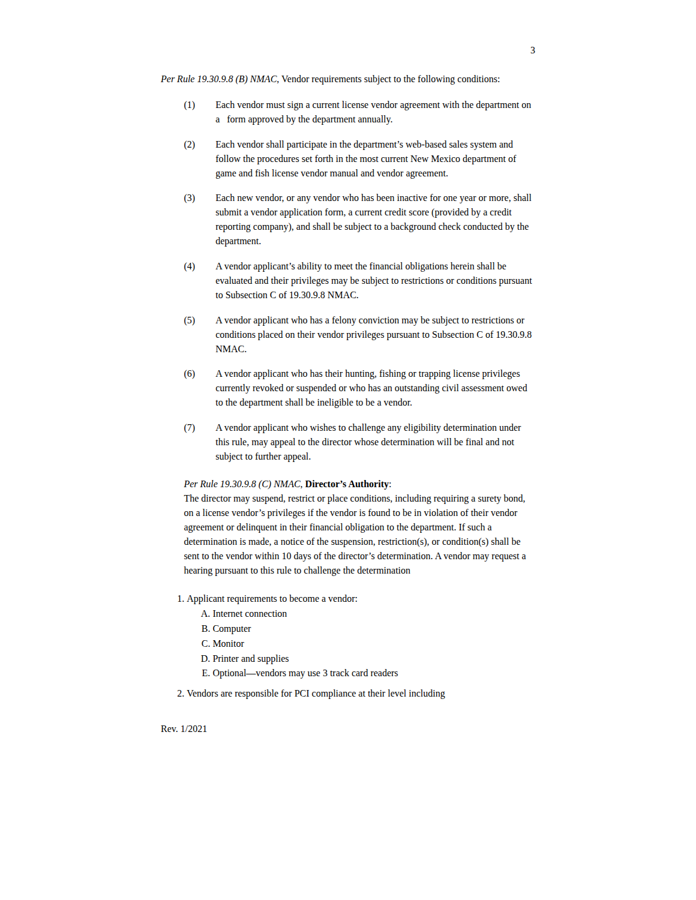3
Per Rule 19.30.9.8 (B) NMAC, Vendor requirements subject to the following conditions:
(1) Each vendor must sign a current license vendor agreement with the department on a form approved by the department annually.
(2) Each vendor shall participate in the department’s web-based sales system and follow the procedures set forth in the most current New Mexico department of game and fish license vendor manual and vendor agreement.
(3) Each new vendor, or any vendor who has been inactive for one year or more, shall submit a vendor application form, a current credit score (provided by a credit reporting company), and shall be subject to a background check conducted by the department.
(4) A vendor applicant’s ability to meet the financial obligations herein shall be evaluated and their privileges may be subject to restrictions or conditions pursuant to Subsection C of 19.30.9.8 NMAC.
(5) A vendor applicant who has a felony conviction may be subject to restrictions or conditions placed on their vendor privileges pursuant to Subsection C of 19.30.9.8 NMAC.
(6) A vendor applicant who has their hunting, fishing or trapping license privileges currently revoked or suspended or who has an outstanding civil assessment owed to the department shall be ineligible to be a vendor.
(7) A vendor applicant who wishes to challenge any eligibility determination under this rule, may appeal to the director whose determination will be final and not subject to further appeal.
Per Rule 19.30.9.8 (C) NMAC, Director’s Authority:
The director may suspend, restrict or place conditions, including requiring a surety bond, on a license vendor’s privileges if the vendor is found to be in violation of their vendor agreement or delinquent in their financial obligation to the department. If such a determination is made, a notice of the suspension, restriction(s), or condition(s) shall be sent to the vendor within 10 days of the director’s determination. A vendor may request a hearing pursuant to this rule to challenge the determination
Applicant requirements to become a vendor:
Internet connection
Computer
Monitor
Printer and supplies
Optional—vendors may use 3 track card readers
Vendors are responsible for PCI compliance at their level including
Rev. 1/2021